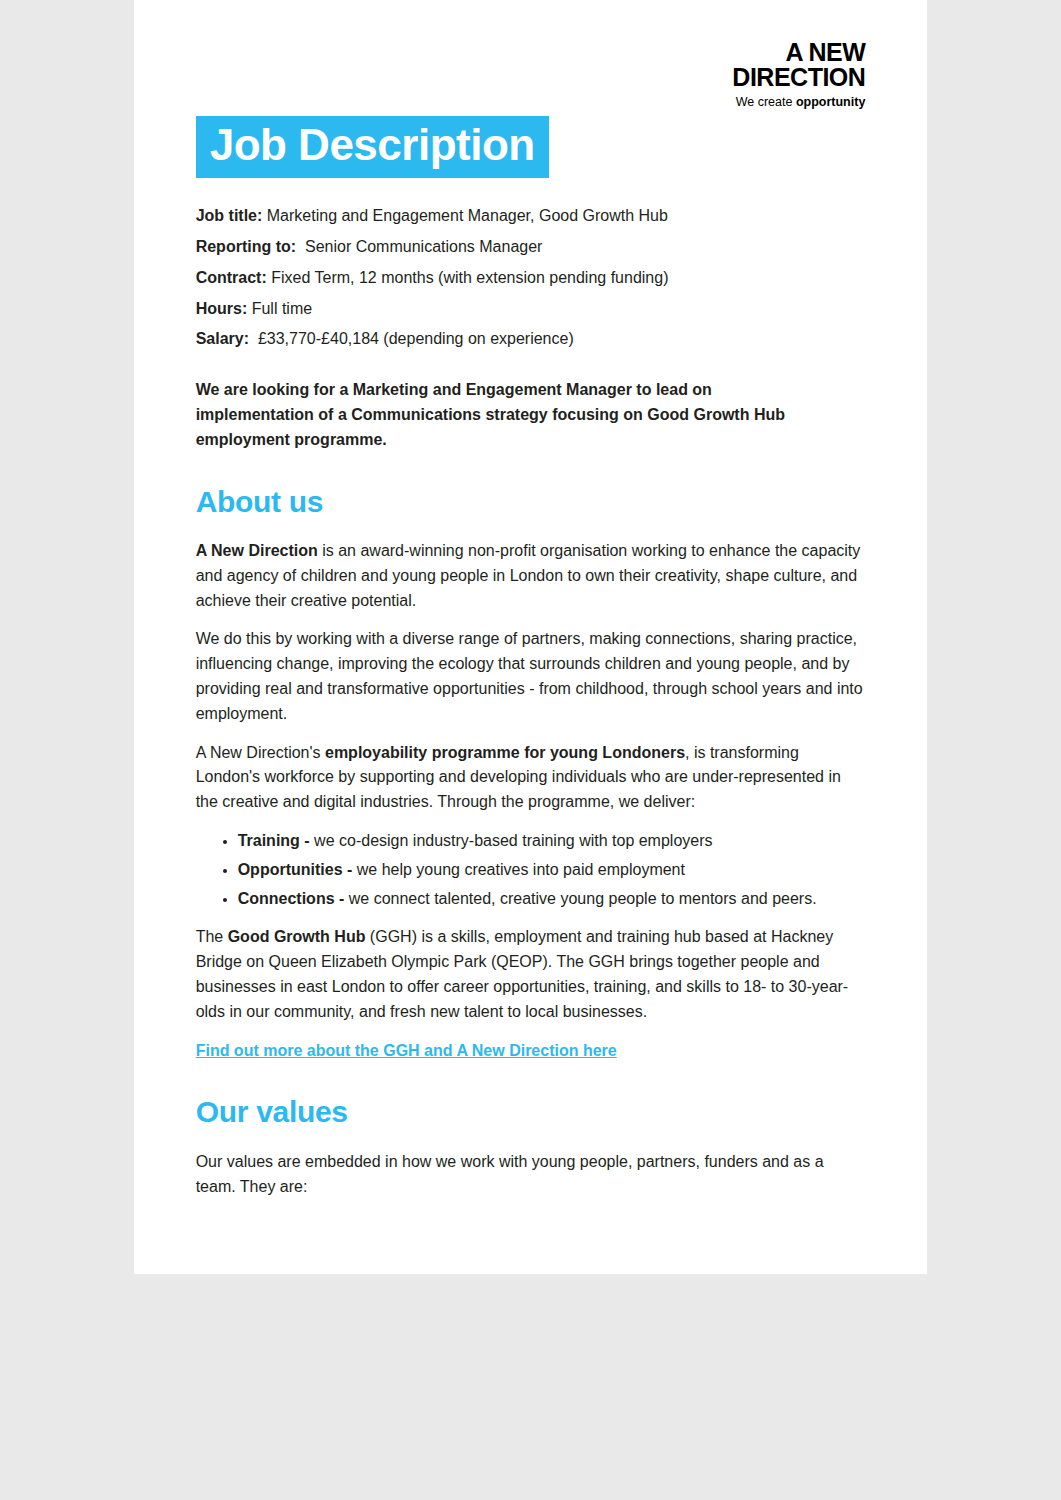A NEW DIRECTION
We create opportunity
Job Description
Job title: Marketing and Engagement Manager, Good Growth Hub
Reporting to: Senior Communications Manager
Contract: Fixed Term, 12 months (with extension pending funding)
Hours: Full time
Salary: £33,770-£40,184 (depending on experience)
We are looking for a Marketing and Engagement Manager to lead on implementation of a Communications strategy focusing on Good Growth Hub employment programme.
About us
A New Direction is an award-winning non-profit organisation working to enhance the capacity and agency of children and young people in London to own their creativity, shape culture, and achieve their creative potential.
We do this by working with a diverse range of partners, making connections, sharing practice, influencing change, improving the ecology that surrounds children and young people, and by providing real and transformative opportunities - from childhood, through school years and into employment.
A New Direction's employability programme for young Londoners, is transforming London's workforce by supporting and developing individuals who are under-represented in the creative and digital industries. Through the programme, we deliver:
Training - we co-design industry-based training with top employers
Opportunities - we help young creatives into paid employment
Connections - we connect talented, creative young people to mentors and peers.
The Good Growth Hub (GGH) is a skills, employment and training hub based at Hackney Bridge on Queen Elizabeth Olympic Park (QEOP). The GGH brings together people and businesses in east London to offer career opportunities, training, and skills to 18- to 30-year-olds in our community, and fresh new talent to local businesses.
Find out more about the GGH and A New Direction here
Our values
Our values are embedded in how we work with young people, partners, funders and as a team. They are: